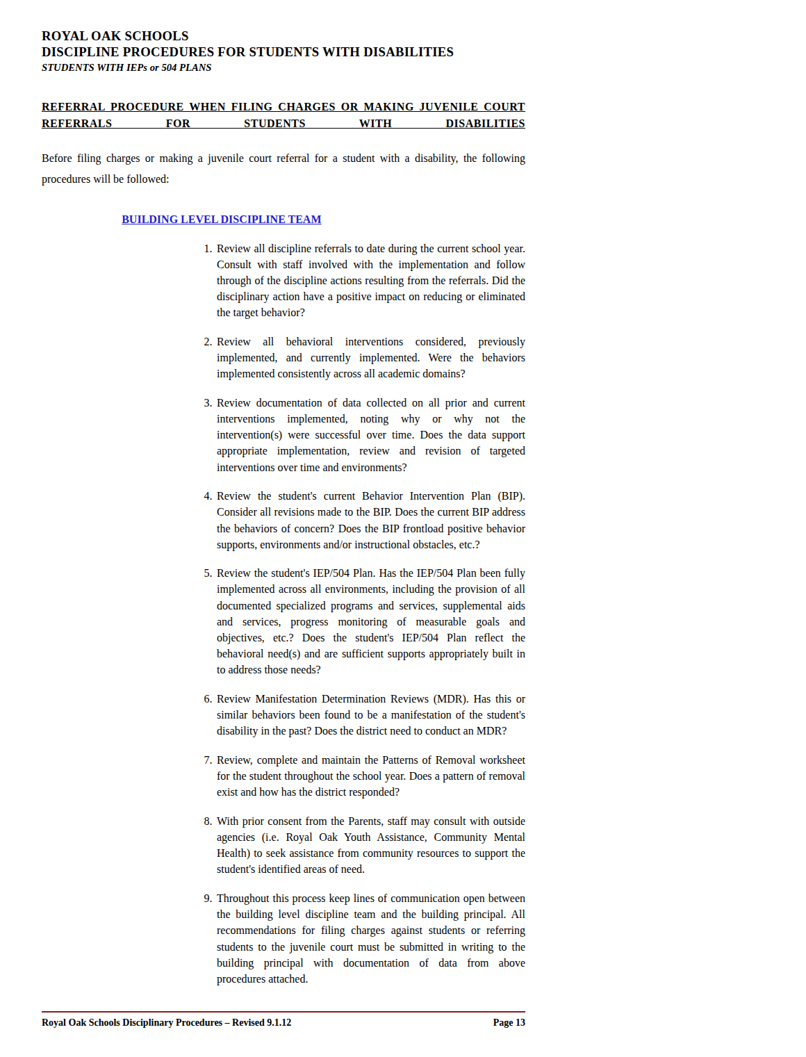ROYAL OAK SCHOOLS
DISCIPLINE PROCEDURES FOR STUDENTS WITH DISABILITIES
STUDENTS WITH IEPs or 504 PLANS
REFERRAL PROCEDURE WHEN FILING CHARGES OR MAKING JUVENILE COURT REFERRALS FOR STUDENTS WITH DISABILITIES
Before filing charges or making a juvenile court referral for a student with a disability, the following procedures will be followed:
BUILDING LEVEL DISCIPLINE TEAM
Review all discipline referrals to date during the current school year. Consult with staff involved with the implementation and follow through of the discipline actions resulting from the referrals. Did the disciplinary action have a positive impact on reducing or eliminated the target behavior?
Review all behavioral interventions considered, previously implemented, and currently implemented. Were the behaviors implemented consistently across all academic domains?
Review documentation of data collected on all prior and current interventions implemented, noting why or why not the intervention(s) were successful over time. Does the data support appropriate implementation, review and revision of targeted interventions over time and environments?
Review the student's current Behavior Intervention Plan (BIP). Consider all revisions made to the BIP. Does the current BIP address the behaviors of concern? Does the BIP frontload positive behavior supports, environments and/or instructional obstacles, etc.?
Review the student's IEP/504 Plan. Has the IEP/504 Plan been fully implemented across all environments, including the provision of all documented specialized programs and services, supplemental aids and services, progress monitoring of measurable goals and objectives, etc.? Does the student's IEP/504 Plan reflect the behavioral need(s) and are sufficient supports appropriately built in to address those needs?
Review Manifestation Determination Reviews (MDR). Has this or similar behaviors been found to be a manifestation of the student's disability in the past? Does the district need to conduct an MDR?
Review, complete and maintain the Patterns of Removal worksheet for the student throughout the school year. Does a pattern of removal exist and how has the district responded?
With prior consent from the Parents, staff may consult with outside agencies (i.e. Royal Oak Youth Assistance, Community Mental Health) to seek assistance from community resources to support the student's identified areas of need.
Throughout this process keep lines of communication open between the building level discipline team and the building principal. All recommendations for filing charges against students or referring students to the juvenile court must be submitted in writing to the building principal with documentation of data from above procedures attached.
Royal Oak Schools Disciplinary Procedures – Revised 9.1.12 Page 13